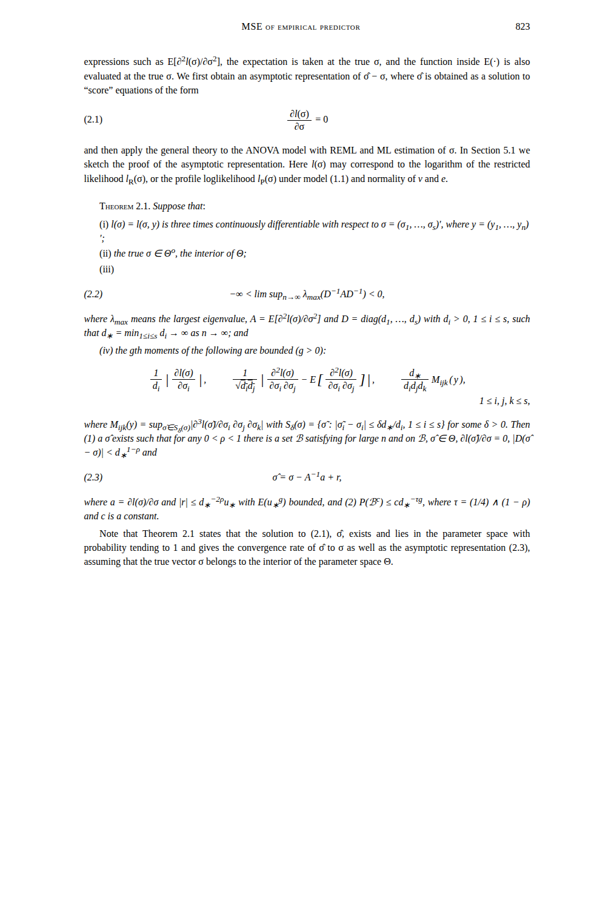MSE of empirical predictor 823
expressions such as E[∂2l(σ)/∂σ2], the expectation is taken at the true σ, and the function inside E(·) is also evaluated at the true σ. We first obtain an asymptotic representation of σ̂ − σ, where σ̂ is obtained as a solution to “score” equations of the form
(2.1) ∂l(σ)∂σ = 0
and then apply the general theory to the ANOVA model with REML and ML estimation of σ. In Section 5.1 we sketch the proof of the asymptotic representation. Here l(σ) may correspond to the logarithm of the restricted likelihood lR(σ), or the profile loglikelihood lP(σ) under model (1.1) and normality of v and e.
Theorem 2.1. Suppose that:
(i) l(σ) = l(σ, y) is three times continuously differentiable with respect to σ = (σ1, …, σs)′, where y = (y1, …, yn)′;
(ii) the true σ ∈ Θo, the interior of Θ;
(iii)
(2.2) −∞ < lim supn→∞ λmax(D−1AD−1) < 0,
where λmax means the largest eigenvalue, A = E[∂2l(σ)/∂σ2] and D = diag(d1, …, ds) with di > 0, 1 ≤ i ≤ s, such that d∗ = min1≤i≤s di → ∞ as n → ∞; and
(iv) the gth moments of the following are bounded (g > 0):
1 di | ∂l(σ)∂σi |, 1√didj | ∂2l(σ)∂σi ∂σj − E [ ∂2l(σ)∂σi ∂σj ] |, d∗didjdk Mijk(y),
1 ≤ i, j, k ≤ s,
where Mijk(y) = supσ̃∈Sδ(σ)|∂3l(σ̃)/∂σi ∂σj ∂σk| with Sδ(σ) = {σ̃ : |σ̃i − σi| ≤ δd∗/di, 1 ≤ i ≤ s} for some δ > 0. Then (1) a σ̂ exists such that for any 0 < ρ < 1 there is a set ℬ satisfying for large n and on ℬ, σ̂ ∈ Θ, ∂l(σ̂)/∂σ = 0, |D(σ̂ − σ)| < d∗1−ρ and
(2.3) σ̂ = σ − A−1a + r,
where a = ∂l(σ)/∂σ and |r| ≤ d∗−2ρu∗ with E(u∗g) bounded, and (2) P(ℬc) ≤ cd∗−τg, where τ = (1/4) ∧ (1 − ρ) and c is a constant.
Note that Theorem 2.1 states that the solution to (2.1), σ̂, exists and lies in the parameter space with probability tending to 1 and gives the convergence rate of σ̂ to σ as well as the asymptotic representation (2.3), assuming that the true vector σ belongs to the interior of the parameter space Θ.